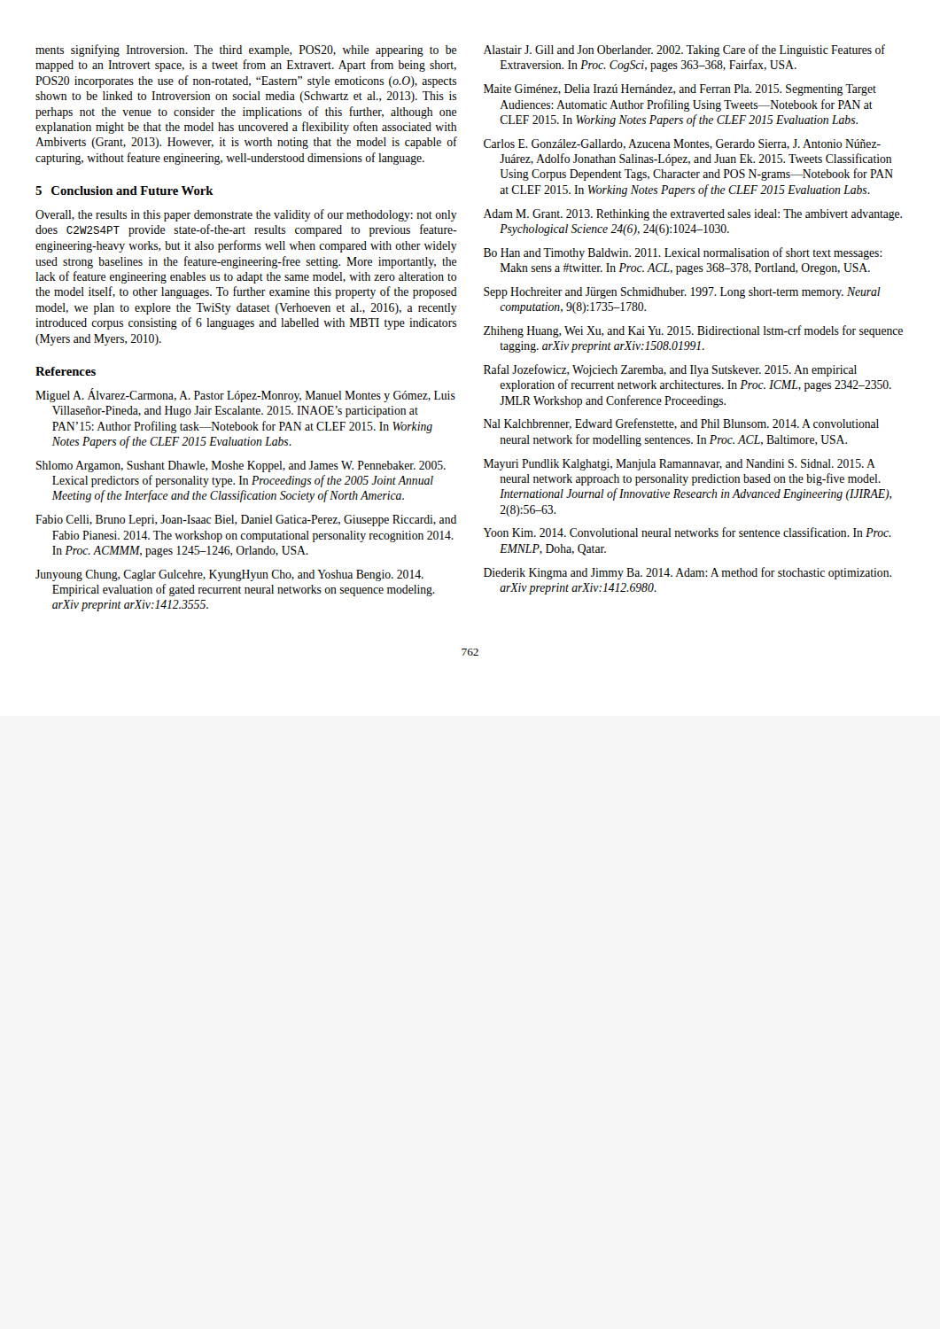ments signifying Introversion. The third example, POS20, while appearing to be mapped to an Introvert space, is a tweet from an Extravert. Apart from being short, POS20 incorporates the use of non-rotated, “Eastern” style emoticons (o.O), aspects shown to be linked to Introversion on social media (Schwartz et al., 2013). This is perhaps not the venue to consider the implications of this further, although one explanation might be that the model has uncovered a flexibility often associated with Ambiverts (Grant, 2013). However, it is worth noting that the model is capable of capturing, without feature engineering, well-understood dimensions of language.
5 Conclusion and Future Work
Overall, the results in this paper demonstrate the validity of our methodology: not only does C2W2S4PT provide state-of-the-art results compared to previous feature-engineering-heavy works, but it also performs well when compared with other widely used strong baselines in the feature-engineering-free setting. More importantly, the lack of feature engineering enables us to adapt the same model, with zero alteration to the model itself, to other languages. To further examine this property of the proposed model, we plan to explore the TwiSty dataset (Verhoeven et al., 2016), a recently introduced corpus consisting of 6 languages and labelled with MBTI type indicators (Myers and Myers, 2010).
References
Miguel A. Álvarez-Carmona, A. Pastor López-Monroy, Manuel Montes y Gómez, Luis Villaseñor-Pineda, and Hugo Jair Escalante. 2015. INAOE’s participation at PAN’15: Author Profiling task—Notebook for PAN at CLEF 2015. In Working Notes Papers of the CLEF 2015 Evaluation Labs.
Shlomo Argamon, Sushant Dhawle, Moshe Koppel, and James W. Pennebaker. 2005. Lexical predictors of personality type. In Proceedings of the 2005 Joint Annual Meeting of the Interface and the Classification Society of North America.
Fabio Celli, Bruno Lepri, Joan-Isaac Biel, Daniel Gatica-Perez, Giuseppe Riccardi, and Fabio Pianesi. 2014. The workshop on computational personality recognition 2014. In Proc. ACMMM, pages 1245–1246, Orlando, USA.
Junyoung Chung, Caglar Gulcehre, KyungHyun Cho, and Yoshua Bengio. 2014. Empirical evaluation of gated recurrent neural networks on sequence modeling. arXiv preprint arXiv:1412.3555.
Alastair J. Gill and Jon Oberlander. 2002. Taking Care of the Linguistic Features of Extraversion. In Proc. CogSci, pages 363–368, Fairfax, USA.
Maite Giménez, Delia Irazú Hernández, and Ferran Pla. 2015. Segmenting Target Audiences: Automatic Author Profiling Using Tweets—Notebook for PAN at CLEF 2015. In Working Notes Papers of the CLEF 2015 Evaluation Labs.
Carlos E. González-Gallardo, Azucena Montes, Gerardo Sierra, J. Antonio Núñez-Juárez, Adolfo Jonathan Salinas-López, and Juan Ek. 2015. Tweets Classification Using Corpus Dependent Tags, Character and POS N-grams—Notebook for PAN at CLEF 2015. In Working Notes Papers of the CLEF 2015 Evaluation Labs.
Adam M. Grant. 2013. Rethinking the extraverted sales ideal: The ambivert advantage. Psychological Science 24(6), 24(6):1024–1030.
Bo Han and Timothy Baldwin. 2011. Lexical normalisation of short text messages: Makn sens a #twitter. In Proc. ACL, pages 368–378, Portland, Oregon, USA.
Sepp Hochreiter and Jürgen Schmidhuber. 1997. Long short-term memory. Neural computation, 9(8):1735–1780.
Zhiheng Huang, Wei Xu, and Kai Yu. 2015. Bidirectional lstm-crf models for sequence tagging. arXiv preprint arXiv:1508.01991.
Rafal Jozefowicz, Wojciech Zaremba, and Ilya Sutskever. 2015. An empirical exploration of recurrent network architectures. In Proc. ICML, pages 2342–2350. JMLR Workshop and Conference Proceedings.
Nal Kalchbrenner, Edward Grefenstette, and Phil Blunsom. 2014. A convolutional neural network for modelling sentences. In Proc. ACL, Baltimore, USA.
Mayuri Pundlik Kalghatgi, Manjula Ramannavar, and Nandini S. Sidnal. 2015. A neural network approach to personality prediction based on the big-five model. International Journal of Innovative Research in Advanced Engineering (IJIRAE), 2(8):56–63.
Yoon Kim. 2014. Convolutional neural networks for sentence classification. In Proc. EMNLP, Doha, Qatar.
Diederik Kingma and Jimmy Ba. 2014. Adam: A method for stochastic optimization. arXiv preprint arXiv:1412.6980.
762